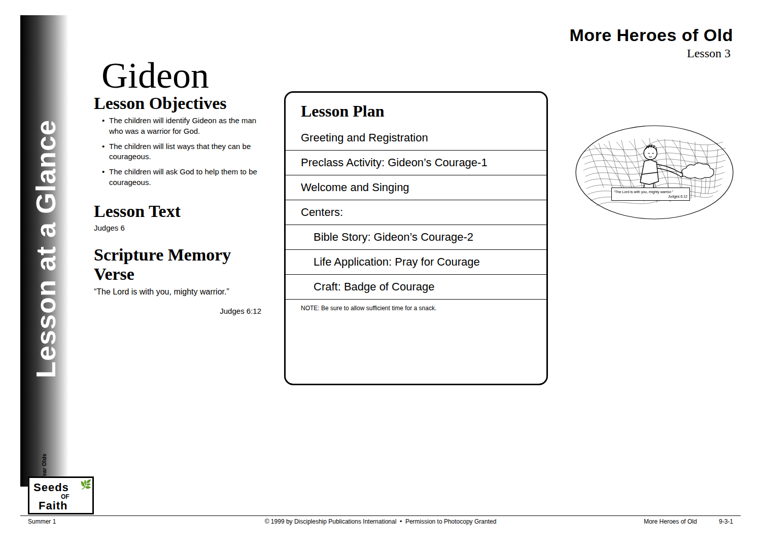Lesson at a Glance
4 and 5 Year Olds
🌿 Seeds OF Faith
Gideon
More Heroes of Old
Lesson 3
Lesson Objectives
The children will identify Gideon as the man who was a warrior for God.
The children will list ways that they can be courageous.
The children will ask God to help them to be courageous.
Lesson Text
Judges 6
Scripture Memory Verse
“The Lord is with you, mighty warrior.”
Judges 6:12
Lesson Plan
Greeting and Registration
Preclass Activity: Gideon’s Courage-1
Welcome and Singing
Centers:
Bible Story: Gideon’s Courage-2
Life Application: Pray for Courage
Craft: Badge of Courage
NOTE: Be sure to allow sufficient time for a snack.
“The Lord is with you, mighty warrior.” Judges 6:12
Summer 1
© 1999 by Discipleship Publications International • Permission to Photocopy Granted
More Heroes of Old 9-3-1